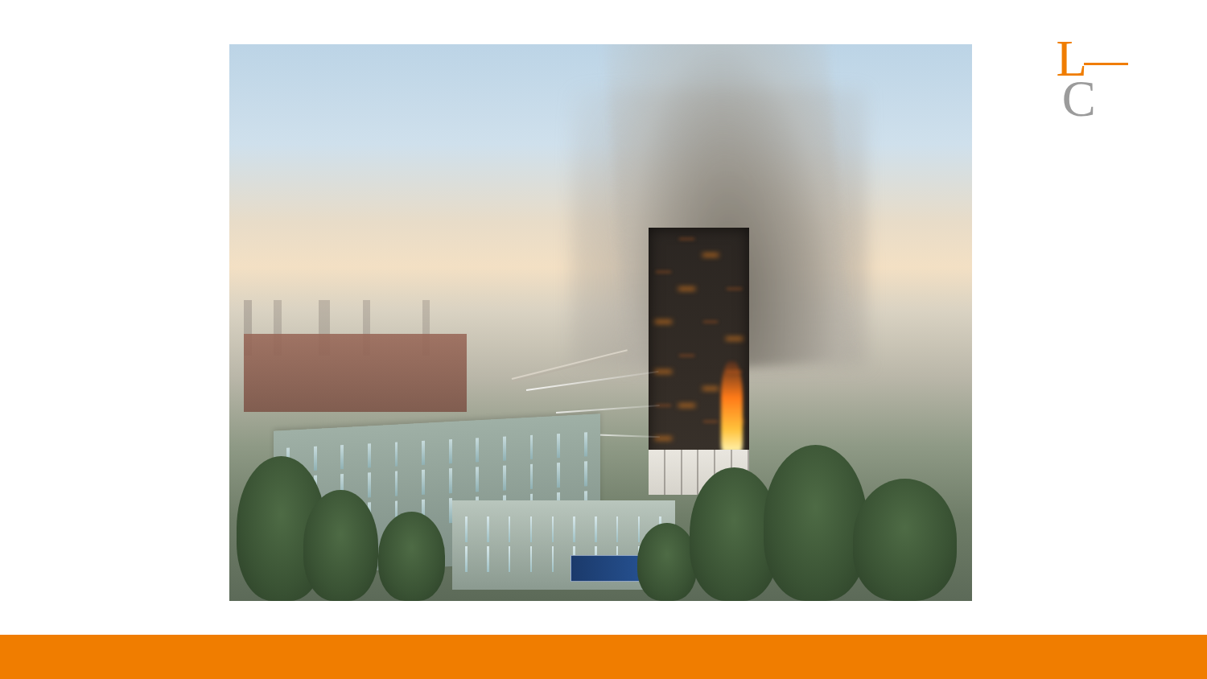L C